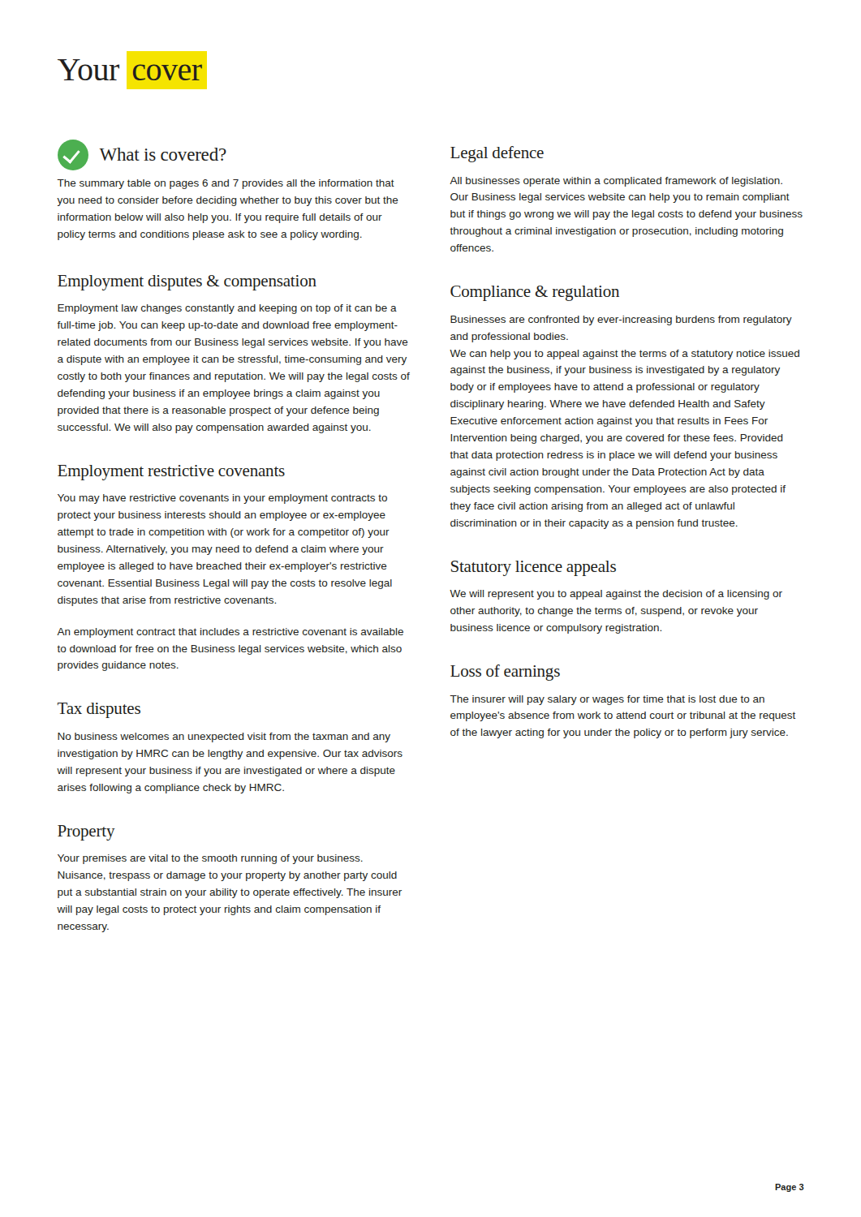Your cover
What is covered?
The summary table on pages 6 and 7 provides all the information that you need to consider before deciding whether to buy this cover but the information below will also help you. If you require full details of our policy terms and conditions please ask to see a policy wording.
Employment disputes & compensation
Employment law changes constantly and keeping on top of it can be a full-time job. You can keep up-to-date and download free employment-related documents from our Business legal services website. If you have a dispute with an employee it can be stressful, time-consuming and very costly to both your finances and reputation. We will pay the legal costs of defending your business if an employee brings a claim against you provided that there is a reasonable prospect of your defence being successful. We will also pay compensation awarded against you.
Employment restrictive covenants
You may have restrictive covenants in your employment contracts to protect your business interests should an employee or ex-employee attempt to trade in competition with (or work for a competitor of) your business. Alternatively, you may need to defend a claim where your employee is alleged to have breached their ex-employer's restrictive covenant. Essential Business Legal will pay the costs to resolve legal disputes that arise from restrictive covenants.
An employment contract that includes a restrictive covenant is available to download for free on the Business legal services website, which also provides guidance notes.
Tax disputes
No business welcomes an unexpected visit from the taxman and any investigation by HMRC can be lengthy and expensive. Our tax advisors will represent your business if you are investigated or where a dispute arises following a compliance check by HMRC.
Property
Your premises are vital to the smooth running of your business. Nuisance, trespass or damage to your property by another party could put a substantial strain on your ability to operate effectively. The insurer will pay legal costs to protect your rights and claim compensation if necessary.
Legal defence
All businesses operate within a complicated framework of legislation. Our Business legal services website can help you to remain compliant but if things go wrong we will pay the legal costs to defend your business throughout a criminal investigation or prosecution, including motoring offences.
Compliance & regulation
Businesses are confronted by ever-increasing burdens from regulatory and professional bodies.
We can help you to appeal against the terms of a statutory notice issued against the business, if your business is investigated by a regulatory body or if employees have to attend a professional or regulatory disciplinary hearing. Where we have defended Health and Safety Executive enforcement action against you that results in Fees For Intervention being charged, you are covered for these fees. Provided that data protection redress is in place we will defend your business against civil action brought under the Data Protection Act by data subjects seeking compensation. Your employees are also protected if they face civil action arising from an alleged act of unlawful discrimination or in their capacity as a pension fund trustee.
Statutory licence appeals
We will represent you to appeal against the decision of a licensing or other authority, to change the terms of, suspend, or revoke your business licence or compulsory registration.
Loss of earnings
The insurer will pay salary or wages for time that is lost due to an employee's absence from work to attend court or tribunal at the request of the lawyer acting for you under the policy or to perform jury service.
Page 3